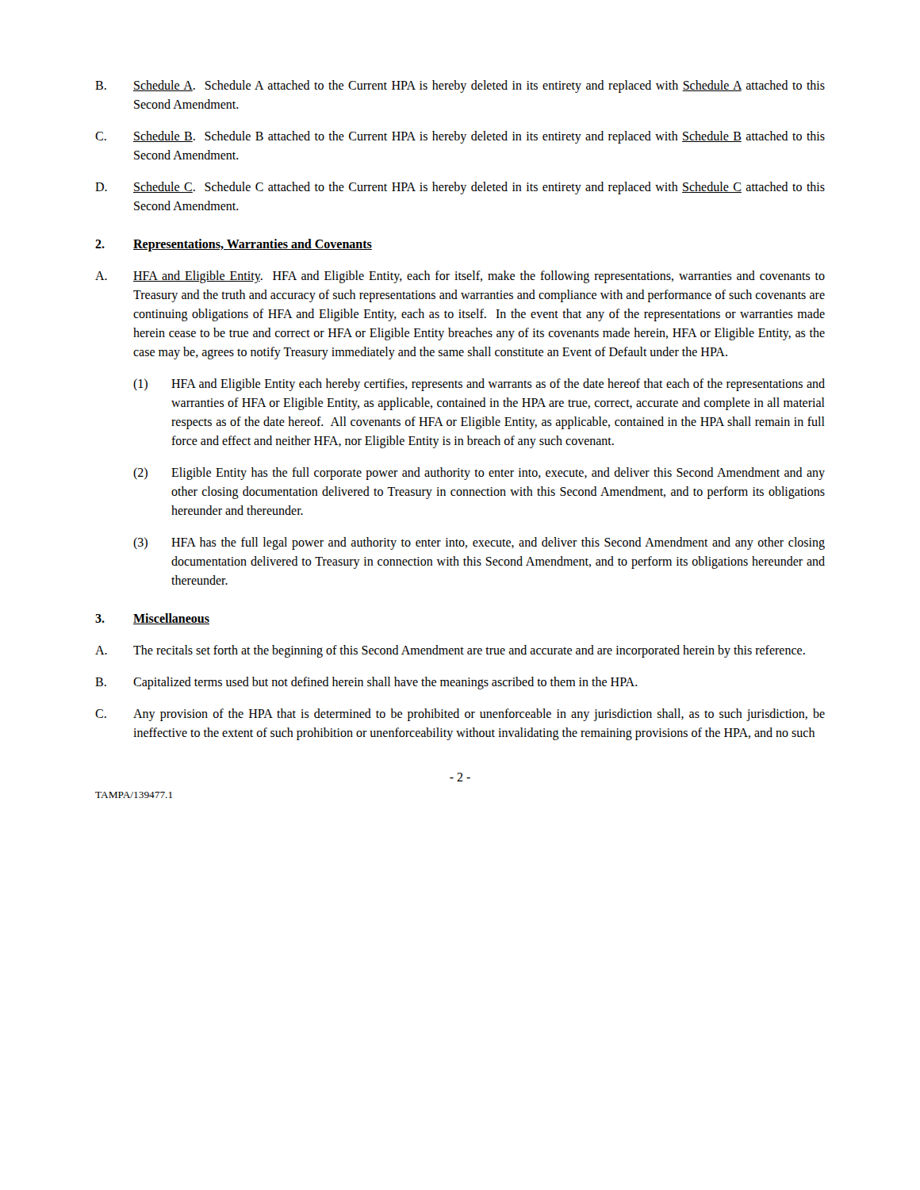B.
Schedule A. Schedule A attached to the Current HPA is hereby deleted in its entirety and replaced with Schedule A attached to this Second Amendment.
C.
Schedule B. Schedule B attached to the Current HPA is hereby deleted in its entirety and replaced with Schedule B attached to this Second Amendment.
D.
Schedule C. Schedule C attached to the Current HPA is hereby deleted in its entirety and replaced with Schedule C attached to this Second Amendment.
2.
Representations, Warranties and Covenants
A.
HFA and Eligible Entity. HFA and Eligible Entity, each for itself, make the following representations, warranties and covenants to Treasury and the truth and accuracy of such representations and warranties and compliance with and performance of such covenants are continuing obligations of HFA and Eligible Entity, each as to itself. In the event that any of the representations or warranties made herein cease to be true and correct or HFA or Eligible Entity breaches any of its covenants made herein, HFA or Eligible Entity, as the case may be, agrees to notify Treasury immediately and the same shall constitute an Event of Default under the HPA.
(1)
HFA and Eligible Entity each hereby certifies, represents and warrants as of the date hereof that each of the representations and warranties of HFA or Eligible Entity, as applicable, contained in the HPA are true, correct, accurate and complete in all material respects as of the date hereof. All covenants of HFA or Eligible Entity, as applicable, contained in the HPA shall remain in full force and effect and neither HFA, nor Eligible Entity is in breach of any such covenant.
(2)
Eligible Entity has the full corporate power and authority to enter into, execute, and deliver this Second Amendment and any other closing documentation delivered to Treasury in connection with this Second Amendment, and to perform its obligations hereunder and thereunder.
(3)
HFA has the full legal power and authority to enter into, execute, and deliver this Second Amendment and any other closing documentation delivered to Treasury in connection with this Second Amendment, and to perform its obligations hereunder and thereunder.
3.
Miscellaneous
A.
The recitals set forth at the beginning of this Second Amendment are true and accurate and are incorporated herein by this reference.
B.
Capitalized terms used but not defined herein shall have the meanings ascribed to them in the HPA.
C.
Any provision of the HPA that is determined to be prohibited or unenforceable in any jurisdiction shall, as to such jurisdiction, be ineffective to the extent of such prohibition or unenforceability without invalidating the remaining provisions of the HPA, and no such
- 2 -
TAMPA/139477.1